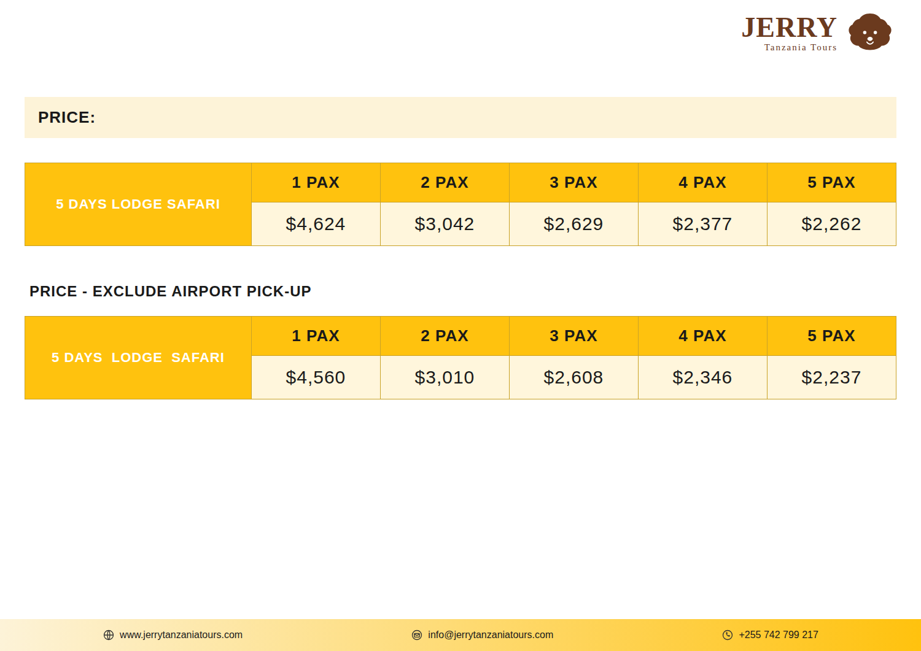JERRY
Tanzania Tours
PRICE:
| 5 DAYS LODGE SAFARI | 1 PAX | 2 PAX | 3 PAX | 4 PAX | 5 PAX |
| $4,624 | $3,042 | $2,629 | $2,377 | $2,262 |
PRICE - EXCLUDE AIRPORT PICK-UP
| 5 DAYS LODGE SAFARI | 1 PAX | 2 PAX | 3 PAX | 4 PAX | 5 PAX |
| $4,560 | $3,010 | $2,608 | $2,346 | $2,237 |
www.jerrytanzaniatours.com
info@jerrytanzaniatours.com
+255 742 799 217